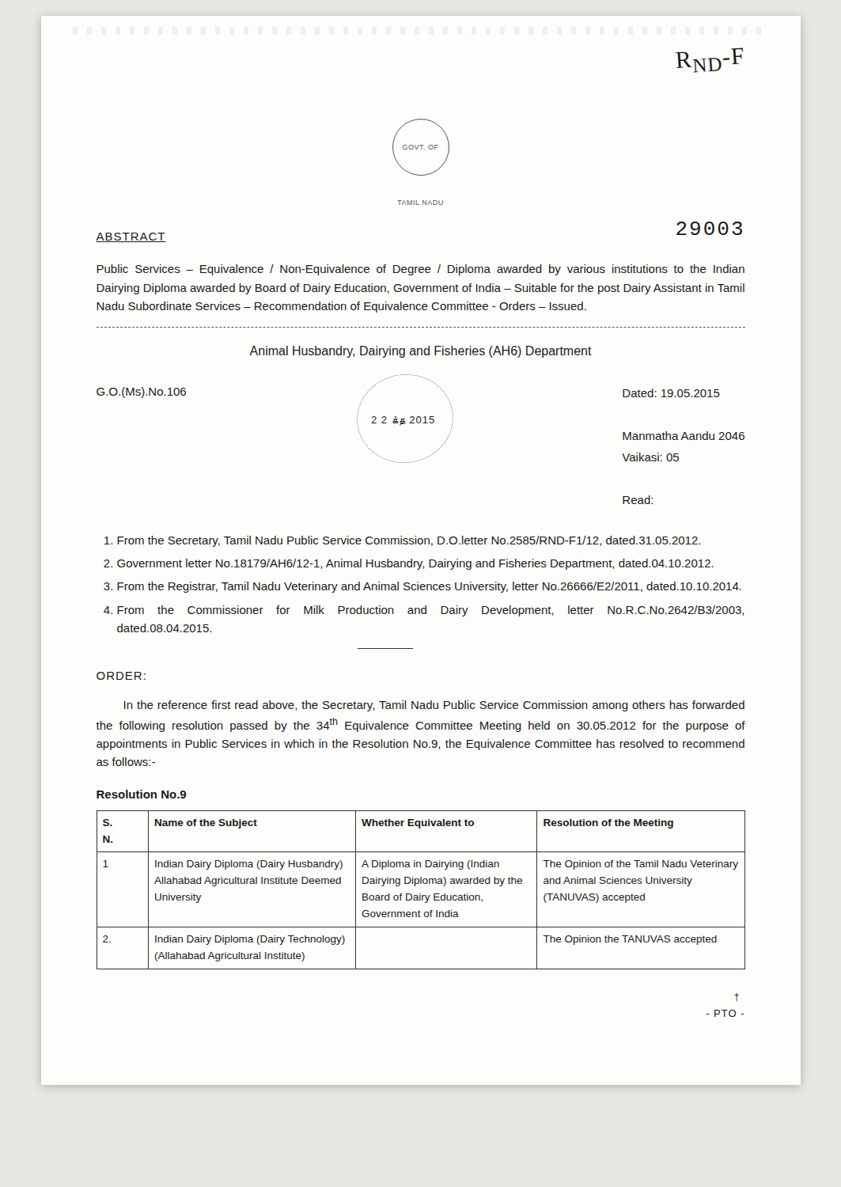RND-F
GOVT. OF TAMIL NADU
ABSTRACT
29003
Public Services – Equivalence / Non-Equivalence of Degree / Diploma awarded by various institutions to the Indian Dairying Diploma awarded by Board of Dairy Education, Government of India – Suitable for the post Dairy Assistant in Tamil Nadu Subordinate Services – Recommendation of Equivalence Committee - Orders – Issued.
Animal Husbandry, Dairying and Fisheries (AH6) Department
G.O.(Ms).No.106
2 2 க்த 2015
Dated: 19.05.2015
Manmatha Aandu 2046
Vaikasi: 05
Read:
From the Secretary, Tamil Nadu Public Service Commission, D.O.letter No.2585/RND-F1/12, dated.31.05.2012.
Government letter No.18179/AH6/12-1, Animal Husbandry, Dairying and Fisheries Department, dated.04.10.2012.
From the Registrar, Tamil Nadu Veterinary and Animal Sciences University, letter No.26666/E2/2011, dated.10.10.2014.
From the Commissioner for Milk Production and Dairy Development, letter No.R.C.No.2642/B3/2003, dated.08.04.2015.
ORDER:
In the reference first read above, the Secretary, Tamil Nadu Public Service Commission among others has forwarded the following resolution passed by the 34th Equivalence Committee Meeting held on 30.05.2012 for the purpose of appointments in Public Services in which in the Resolution No.9, the Equivalence Committee has resolved to recommend as follows:-
Resolution No.9
| S. N. | Name of the Subject | Whether Equivalent to | Resolution of the Meeting |
| --- | --- | --- | --- |
| 1 | Indian Dairy Diploma (Dairy Husbandry) Allahabad Agricultural Institute Deemed University | A Diploma in Dairying (Indian Dairying Diploma) awarded by the Board of Dairy Education, Government of India | The Opinion of the Tamil Nadu Veterinary and Animal Sciences University (TANUVAS) accepted |
| 2. | Indian Dairy Diploma (Dairy Technology) (Allahabad Agricultural Institute) | | The Opinion the TANUVAS accepted |
†
- PTO -